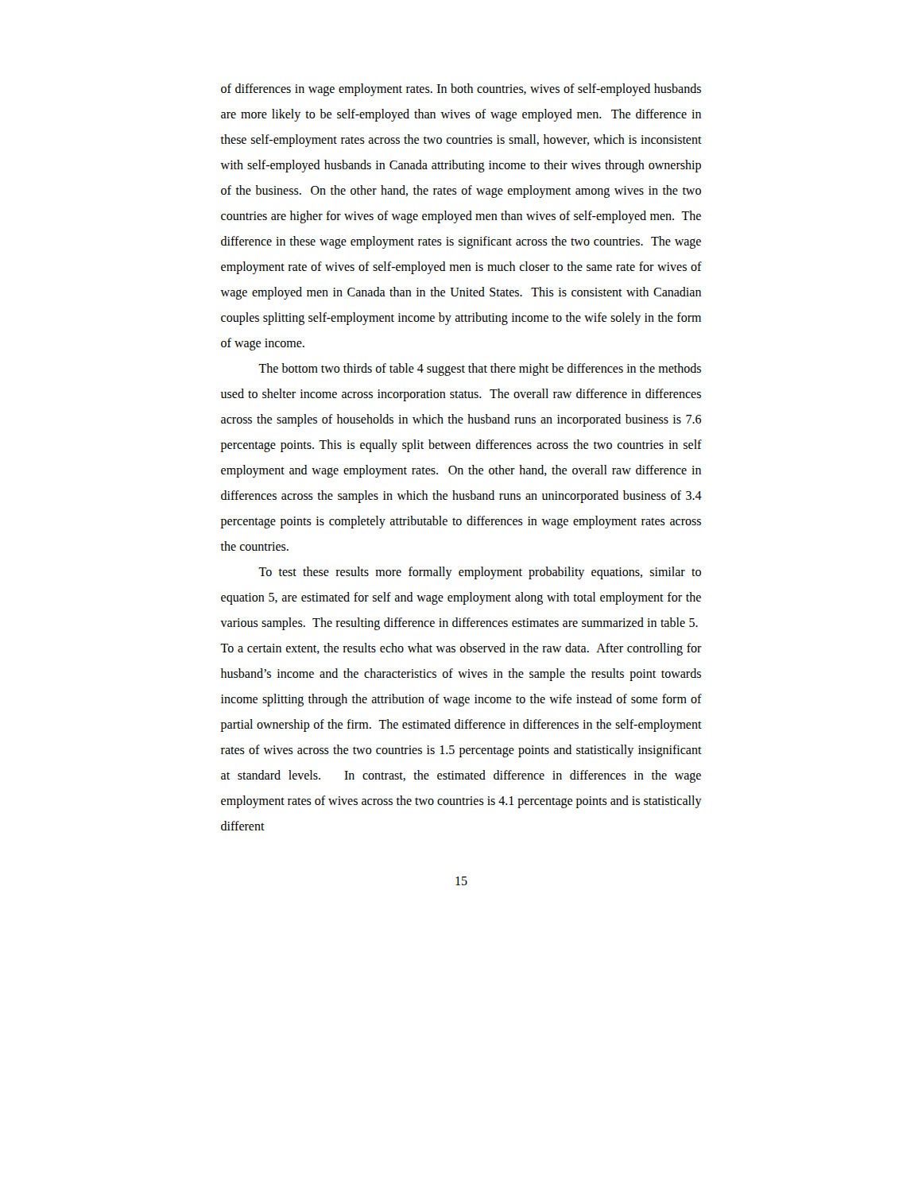of differences in wage employment rates. In both countries, wives of self-employed husbands are more likely to be self-employed than wives of wage employed men. The difference in these self-employment rates across the two countries is small, however, which is inconsistent with self-employed husbands in Canada attributing income to their wives through ownership of the business. On the other hand, the rates of wage employment among wives in the two countries are higher for wives of wage employed men than wives of self-employed men. The difference in these wage employment rates is significant across the two countries. The wage employment rate of wives of self-employed men is much closer to the same rate for wives of wage employed men in Canada than in the United States. This is consistent with Canadian couples splitting self-employment income by attributing income to the wife solely in the form of wage income.
The bottom two thirds of table 4 suggest that there might be differences in the methods used to shelter income across incorporation status. The overall raw difference in differences across the samples of households in which the husband runs an incorporated business is 7.6 percentage points. This is equally split between differences across the two countries in self employment and wage employment rates. On the other hand, the overall raw difference in differences across the samples in which the husband runs an unincorporated business of 3.4 percentage points is completely attributable to differences in wage employment rates across the countries.
To test these results more formally employment probability equations, similar to equation 5, are estimated for self and wage employment along with total employment for the various samples. The resulting difference in differences estimates are summarized in table 5. To a certain extent, the results echo what was observed in the raw data. After controlling for husband’s income and the characteristics of wives in the sample the results point towards income splitting through the attribution of wage income to the wife instead of some form of partial ownership of the firm. The estimated difference in differences in the self-employment rates of wives across the two countries is 1.5 percentage points and statistically insignificant at standard levels. In contrast, the estimated difference in differences in the wage employment rates of wives across the two countries is 4.1 percentage points and is statistically different
15